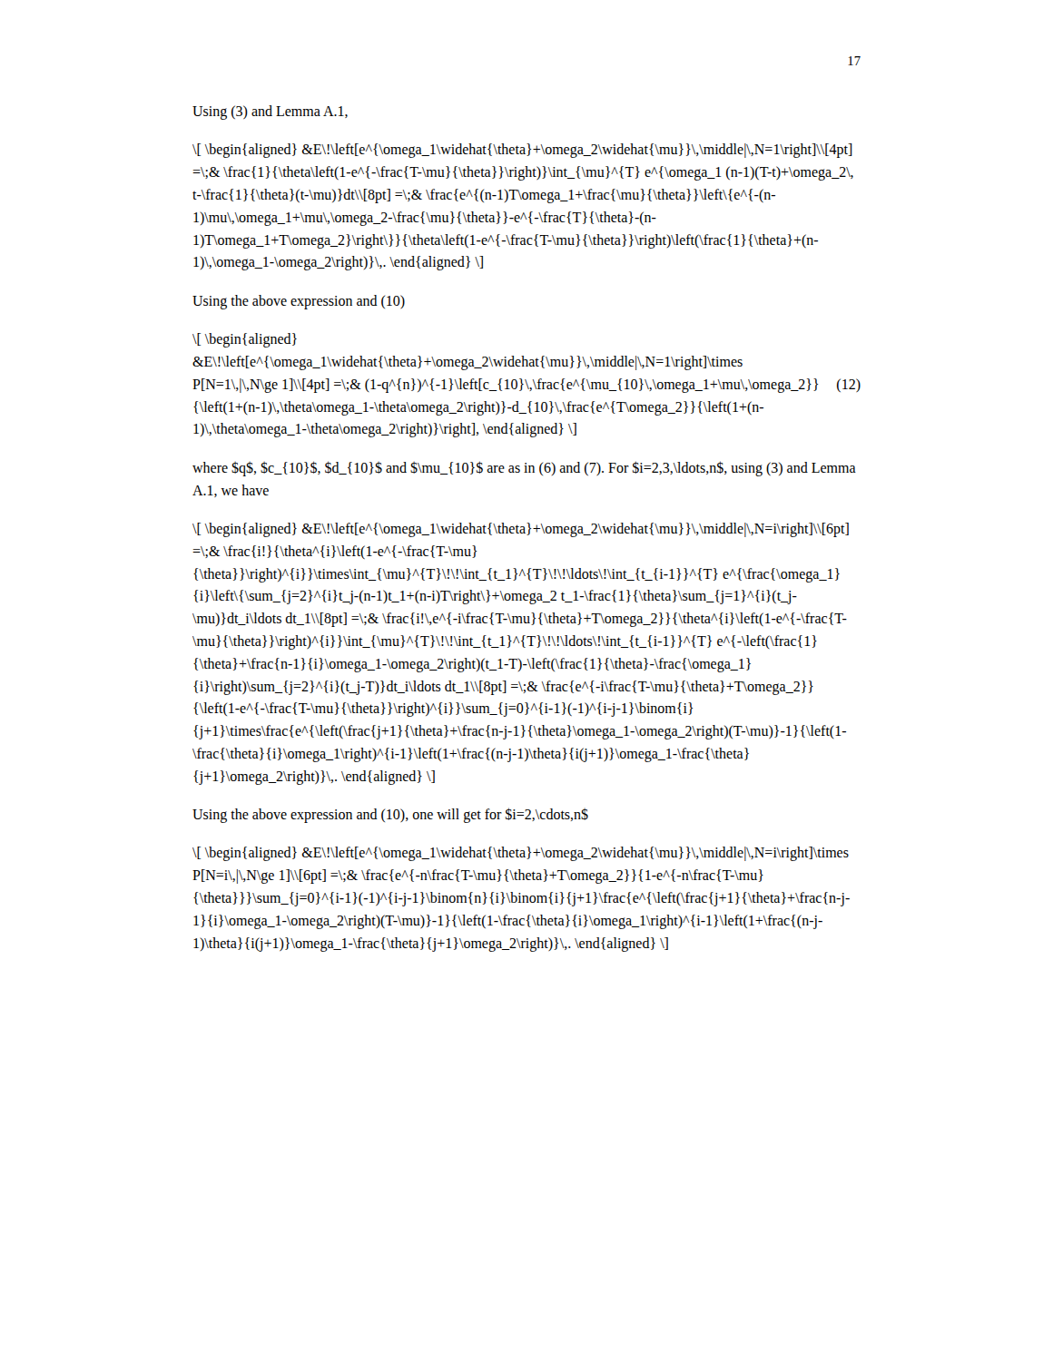17
Using (3) and Lemma A.1,
\[ \begin{aligned} &E\!\left[e^{\omega_1\widehat{\theta}+\omega_2\widehat{\mu}}\,\middle|\,N=1\right]\\[4pt] =\;& \frac{1}{\theta\left(1-e^{-\frac{T-\mu}{\theta}}\right)}\int_{\mu}^{T} e^{\omega_1 (n-1)(T-t)+\omega_2\, t-\frac{1}{\theta}(t-\mu)}dt\\[8pt] =\;& \frac{e^{(n-1)T\omega_1+\frac{\mu}{\theta}}\left\{e^{-(n-1)\mu\,\omega_1+\mu\,\omega_2-\frac{\mu}{\theta}}-e^{-\frac{T}{\theta}-(n-1)T\omega_1+T\omega_2}\right\}}{\theta\left(1-e^{-\frac{T-\mu}{\theta}}\right)\left(\frac{1}{\theta}+(n-1)\,\omega_1-\omega_2\right)}\,. \end{aligned} \]
Using the above expression and (10)
\[ \begin{aligned} &E\!\left[e^{\omega_1\widehat{\theta}+\omega_2\widehat{\mu}}\,\middle|\,N=1\right]\times P[N=1\,|\,N\ge 1]\\[4pt] =\;& (1-q^{n})^{-1}\left[c_{10}\,\frac{e^{\mu_{10}\,\omega_1+\mu\,\omega_2}}{\left(1+(n-1)\,\theta\omega_1-\theta\omega_2\right)}-d_{10}\,\frac{e^{T\omega_2}}{\left(1+(n-1)\,\theta\omega_1-\theta\omega_2\right)}\right], \end{aligned} \]
(12)
where $q$, $c_{10}$, $d_{10}$ and $\mu_{10}$ are as in (6) and (7). For $i=2,3,\ldots,n$, using (3) and Lemma A.1, we have
\[ \begin{aligned} &E\!\left[e^{\omega_1\widehat{\theta}+\omega_2\widehat{\mu}}\,\middle|\,N=i\right]\\[6pt] =\;& \frac{i!}{\theta^{i}\left(1-e^{-\frac{T-\mu}{\theta}}\right)^{i}}\times\int_{\mu}^{T}\!\!\int_{t_1}^{T}\!\!\ldots\!\int_{t_{i-1}}^{T} e^{\frac{\omega_1}{i}\left\{\sum_{j=2}^{i}t_j-(n-1)t_1+(n-i)T\right\}+\omega_2 t_1-\frac{1}{\theta}\sum_{j=1}^{i}(t_j-\mu)}dt_i\ldots dt_1\\[8pt] =\;& \frac{i!\,e^{-i\frac{T-\mu}{\theta}+T\omega_2}}{\theta^{i}\left(1-e^{-\frac{T-\mu}{\theta}}\right)^{i}}\int_{\mu}^{T}\!\!\int_{t_1}^{T}\!\!\ldots\!\int_{t_{i-1}}^{T} e^{-\left(\frac{1}{\theta}+\frac{n-1}{i}\omega_1-\omega_2\right)(t_1-T)-\left(\frac{1}{\theta}-\frac{\omega_1}{i}\right)\sum_{j=2}^{i}(t_j-T)}dt_i\ldots dt_1\\[8pt] =\;& \frac{e^{-i\frac{T-\mu}{\theta}+T\omega_2}}{\left(1-e^{-\frac{T-\mu}{\theta}}\right)^{i}}\sum_{j=0}^{i-1}(-1)^{i-j-1}\binom{i}{j+1}\times\frac{e^{\left(\frac{j+1}{\theta}+\frac{n-j-1}{\theta}\omega_1-\omega_2\right)(T-\mu)}-1}{\left(1-\frac{\theta}{i}\omega_1\right)^{i-1}\left(1+\frac{(n-j-1)\theta}{i(j+1)}\omega_1-\frac{\theta}{j+1}\omega_2\right)}\,. \end{aligned} \]
Using the above expression and (10), one will get for $i=2,\cdots,n$
\[ \begin{aligned} &E\!\left[e^{\omega_1\widehat{\theta}+\omega_2\widehat{\mu}}\,\middle|\,N=i\right]\times P[N=i\,|\,N\ge 1]\\[6pt] =\;& \frac{e^{-n\frac{T-\mu}{\theta}+T\omega_2}}{1-e^{-n\frac{T-\mu}{\theta}}}\sum_{j=0}^{i-1}(-1)^{i-j-1}\binom{n}{i}\binom{i}{j+1}\frac{e^{\left(\frac{j+1}{\theta}+\frac{n-j-1}{i}\omega_1-\omega_2\right)(T-\mu)}-1}{\left(1-\frac{\theta}{i}\omega_1\right)^{i-1}\left(1+\frac{(n-j-1)\theta}{i(j+1)}\omega_1-\frac{\theta}{j+1}\omega_2\right)}\,. \end{aligned} \]